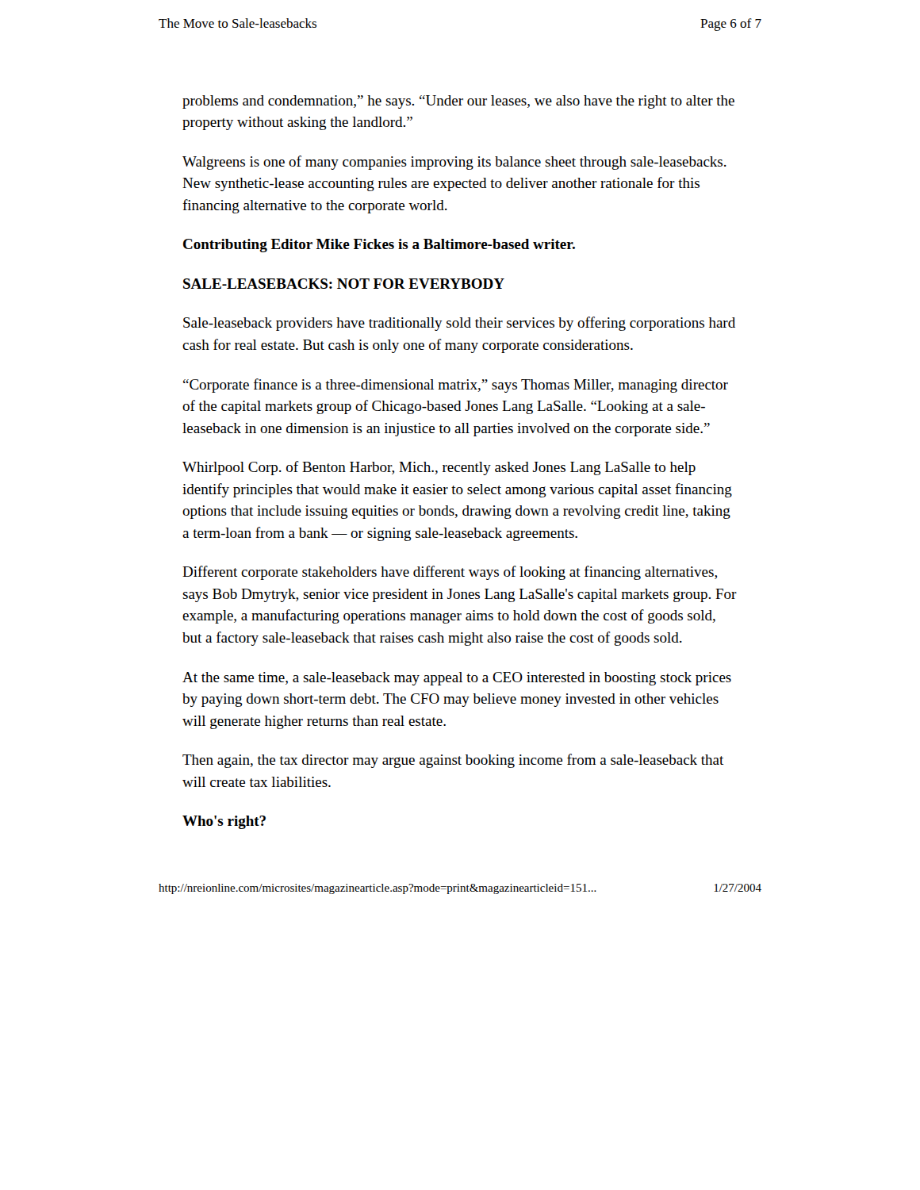The Move to Sale-leasebacks
Page 6 of 7
problems and condemnation,” he says. “Under our leases, we also have the right to alter the property without asking the landlord.”
Walgreens is one of many companies improving its balance sheet through sale-leasebacks. New synthetic-lease accounting rules are expected to deliver another rationale for this financing alternative to the corporate world.
Contributing Editor Mike Fickes is a Baltimore-based writer.
Sale-leasebacks: Not for everybody
Sale-leaseback providers have traditionally sold their services by offering corporations hard cash for real estate. But cash is only one of many corporate considerations.
“Corporate finance is a three-dimensional matrix,” says Thomas Miller, managing director of the capital markets group of Chicago-based Jones Lang LaSalle. “Looking at a sale-leaseback in one dimension is an injustice to all parties involved on the corporate side.”
Whirlpool Corp. of Benton Harbor, Mich., recently asked Jones Lang LaSalle to help identify principles that would make it easier to select among various capital asset financing options that include issuing equities or bonds, drawing down a revolving credit line, taking a term-loan from a bank — or signing sale-leaseback agreements.
Different corporate stakeholders have different ways of looking at financing alternatives, says Bob Dmytryk, senior vice president in Jones Lang LaSalle's capital markets group. For example, a manufacturing operations manager aims to hold down the cost of goods sold, but a factory sale-leaseback that raises cash might also raise the cost of goods sold.
At the same time, a sale-leaseback may appeal to a CEO interested in boosting stock prices by paying down short-term debt. The CFO may believe money invested in other vehicles will generate higher returns than real estate.
Then again, the tax director may argue against booking income from a sale-leaseback that will create tax liabilities.
Who's right?
http://nreionline.com/microsites/magazinearticle.asp?mode=print&magazinearticleid=151...
1/27/2004